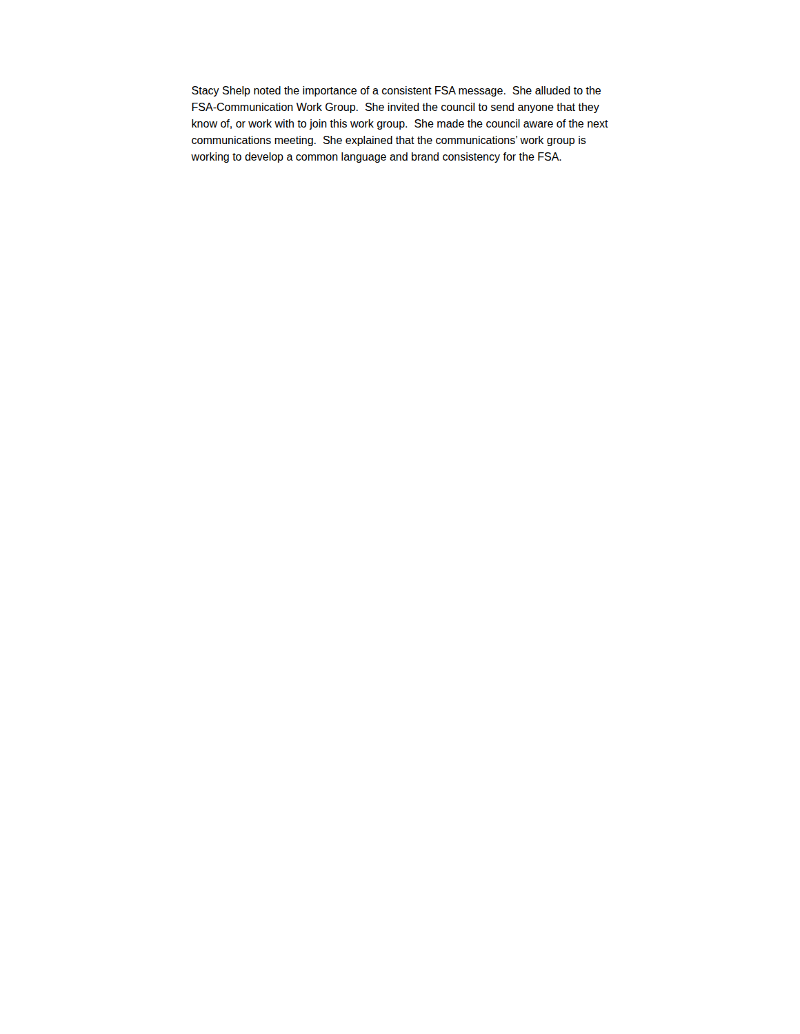Stacy Shelp noted the importance of a consistent FSA message. She alluded to the FSA-Communication Work Group. She invited the council to send anyone that they know of, or work with to join this work group. She made the council aware of the next communications meeting. She explained that the communications’ work group is working to develop a common language and brand consistency for the FSA.